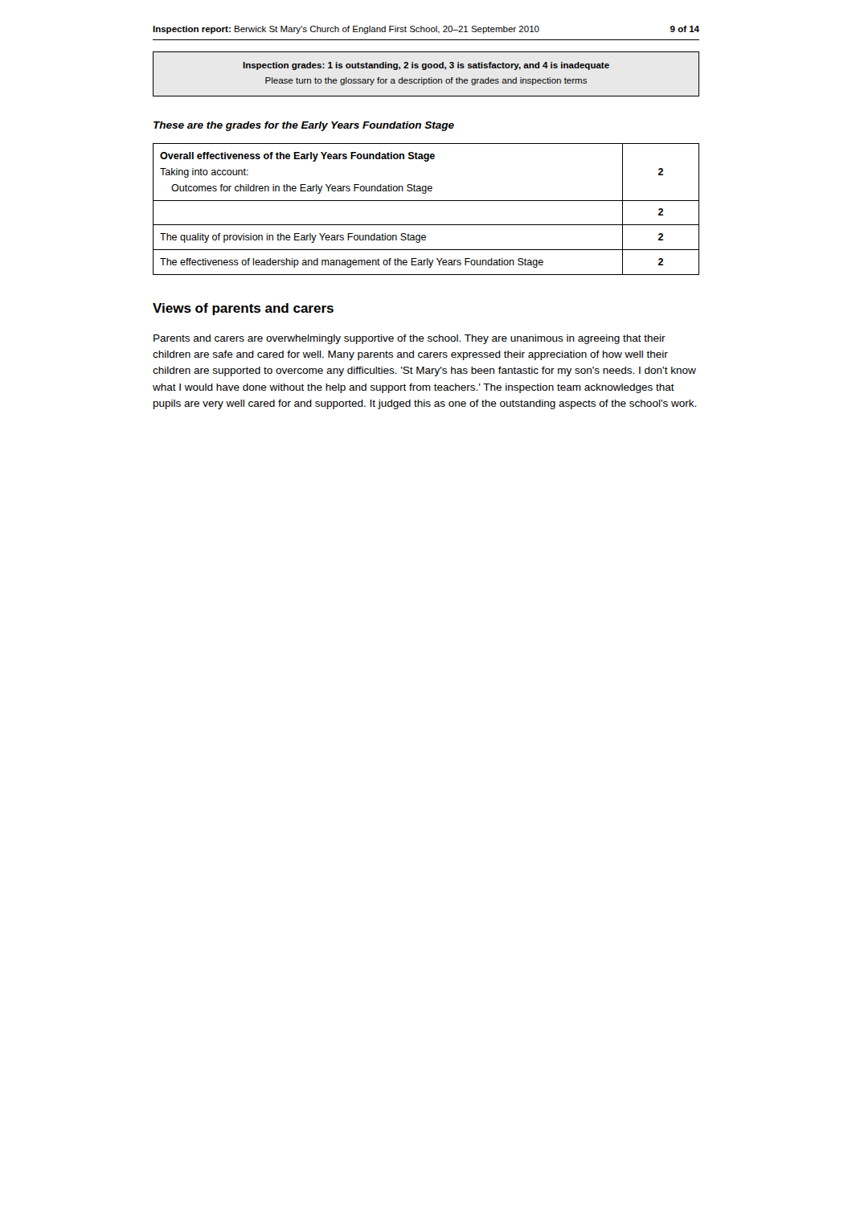Inspection report: Berwick St Mary's Church of England First School, 20–21 September 2010
9 of 14
Inspection grades: 1 is outstanding, 2 is good, 3 is satisfactory, and 4 is inadequate
Please turn to the glossary for a description of the grades and inspection terms
These are the grades for the Early Years Foundation Stage
| Overall effectiveness of the Early Years Foundation Stage Taking into account: Outcomes for children in the Early Years Foundation Stage | 2 |
| | 2 |
| The quality of provision in the Early Years Foundation Stage | 2 |
| The effectiveness of leadership and management of the Early Years Foundation Stage | 2 |
Views of parents and carers
Parents and carers are overwhelmingly supportive of the school. They are unanimous in agreeing that their children are safe and cared for well. Many parents and carers expressed their appreciation of how well their children are supported to overcome any difficulties. 'St Mary's has been fantastic for my son's needs. I don't know what I would have done without the help and support from teachers.' The inspection team acknowledges that pupils are very well cared for and supported. It judged this as one of the outstanding aspects of the school's work.